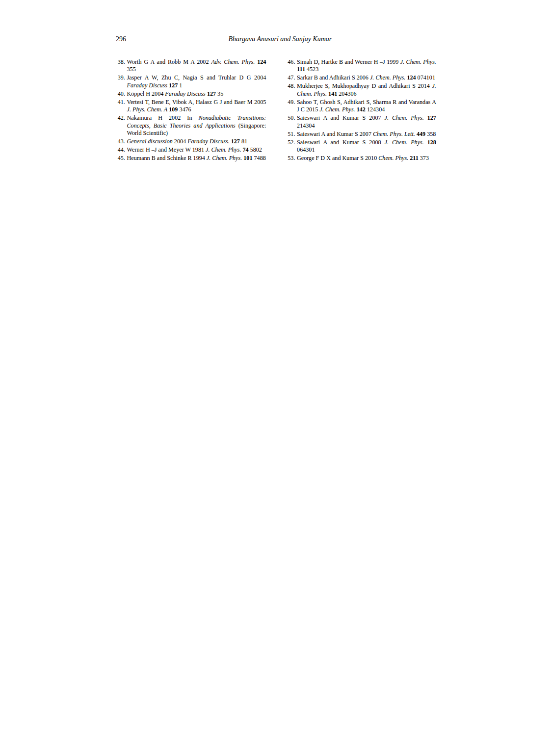296 Bhargava Anusuri and Sanjay Kumar
38. Worth G A and Robb M A 2002 Adv. Chem. Phys. 124 355
39. Jasper A W, Zhu C, Nagia S and Truhlar D G 2004 Faraday Discuss 127 1
40. Köppel H 2004 Faraday Discuss 127 35
41. Vertesi T, Bene E, Vibok A, Halasz G J and Baer M 2005 J. Phys. Chem. A 109 3476
42. Nakamura H 2002 In Nonadiabatic Transitions: Concepts, Basic Theories and Applications (Singapore: World Scientific)
43. General discussion 2004 Faraday Discuss. 127 81
44. Werner H –J and Meyer W 1981 J. Chem. Phys. 74 5802
45. Heumann B and Schinke R 1994 J. Chem. Phys. 101 7488
46. Simah D, Hartke B and Werner H –J 1999 J. Chem. Phys. 111 4523
47. Sarkar B and Adhikari S 2006 J. Chem. Phys. 124 074101
48. Mukherjee S, Mukhopadhyay D and Adhikari S 2014 J. Chem. Phys. 141 204306
49. Sahoo T, Ghosh S, Adhikari S, Sharma R and Varandas A J C 2015 J. Chem. Phys. 142 124304
50. Saieswari A and Kumar S 2007 J. Chem. Phys. 127 214304
51. Saieswari A and Kumar S 2007 Chem. Phys. Lett. 449 358
52. Saieswari A and Kumar S 2008 J. Chem. Phys. 128 064301
53. George F D X and Kumar S 2010 Chem. Phys. 211 373